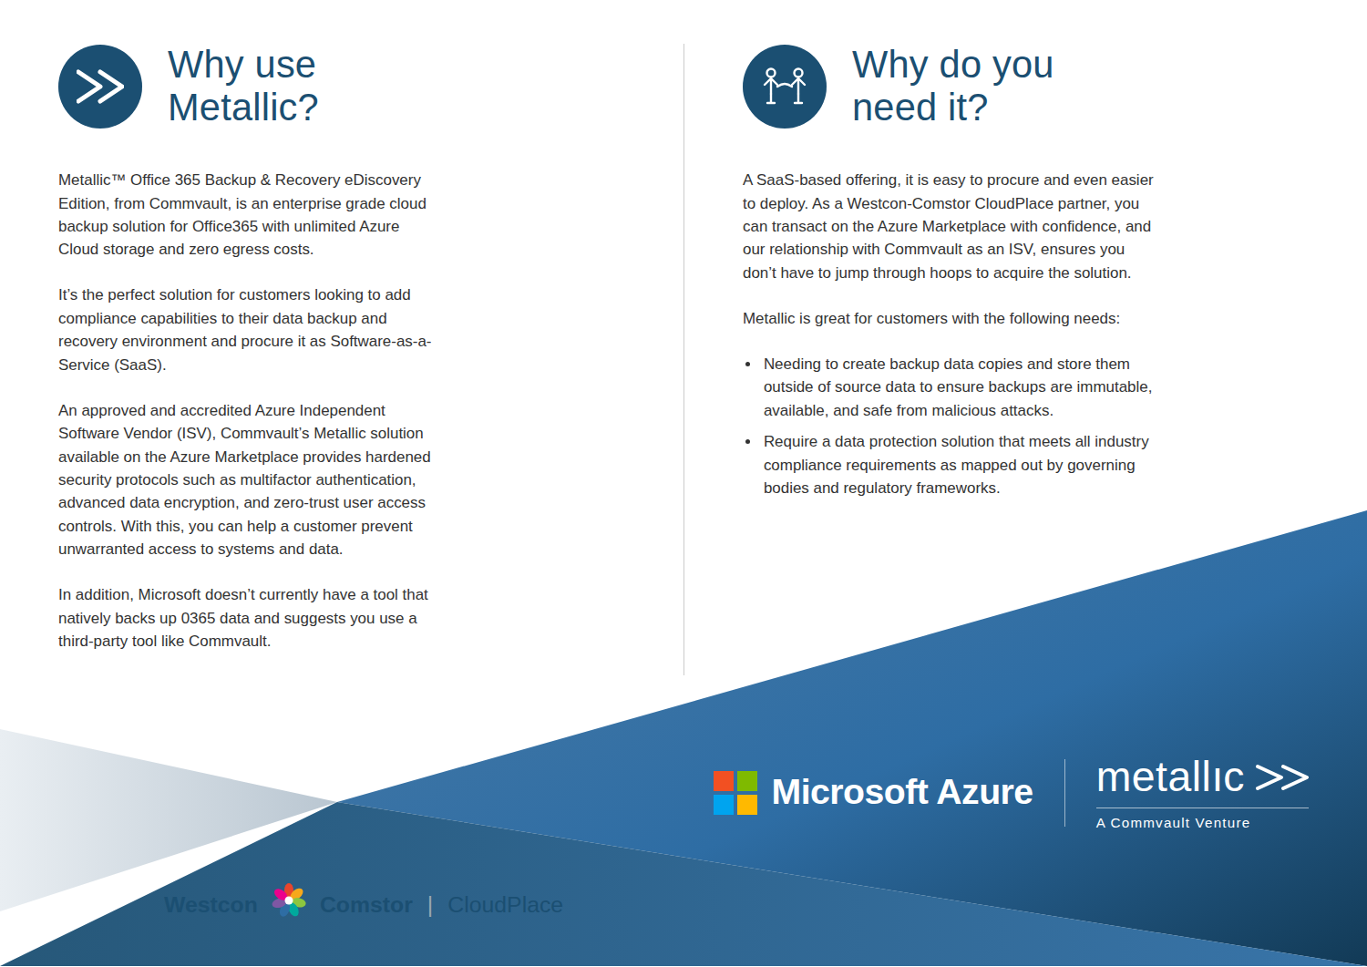Why use
Metallic?
Metallic™ Office 365 Backup & Recovery eDiscovery Edition, from Commvault, is an enterprise grade cloud backup solution for Office365 with unlimited Azure Cloud storage and zero egress costs.
It’s the perfect solution for customers looking to add compliance capabilities to their data backup and recovery environment and procure it as Software-as-a-Service (SaaS).
An approved and accredited Azure Independent Software Vendor (ISV), Commvault’s Metallic solution available on the Azure Marketplace provides hardened security protocols such as multifactor authentication, advanced data encryption, and zero-trust user access controls. With this, you can help a customer prevent unwarranted access to systems and data.
In addition, Microsoft doesn’t currently have a tool that natively backs up 0365 data and suggests you use a third-party tool like Commvault.
Why do you
need it?
A SaaS-based offering, it is easy to procure and even easier to deploy. As a Westcon-Comstor CloudPlace partner, you can transact on the Azure Marketplace with confidence, and our relationship with Commvault as an ISV, ensures you don’t have to jump through hoops to acquire the solution.
Metallic is great for customers with the following needs:
Needing to create backup data copies and store them outside of source data to ensure backups are immutable, available, and safe from malicious attacks.
Require a data protection solution that meets all industry compliance requirements as mapped out by governing bodies and regulatory frameworks.
Microsoft Azure
metallıc
A Commvault Venture
Westcon Comstor | CloudPlace